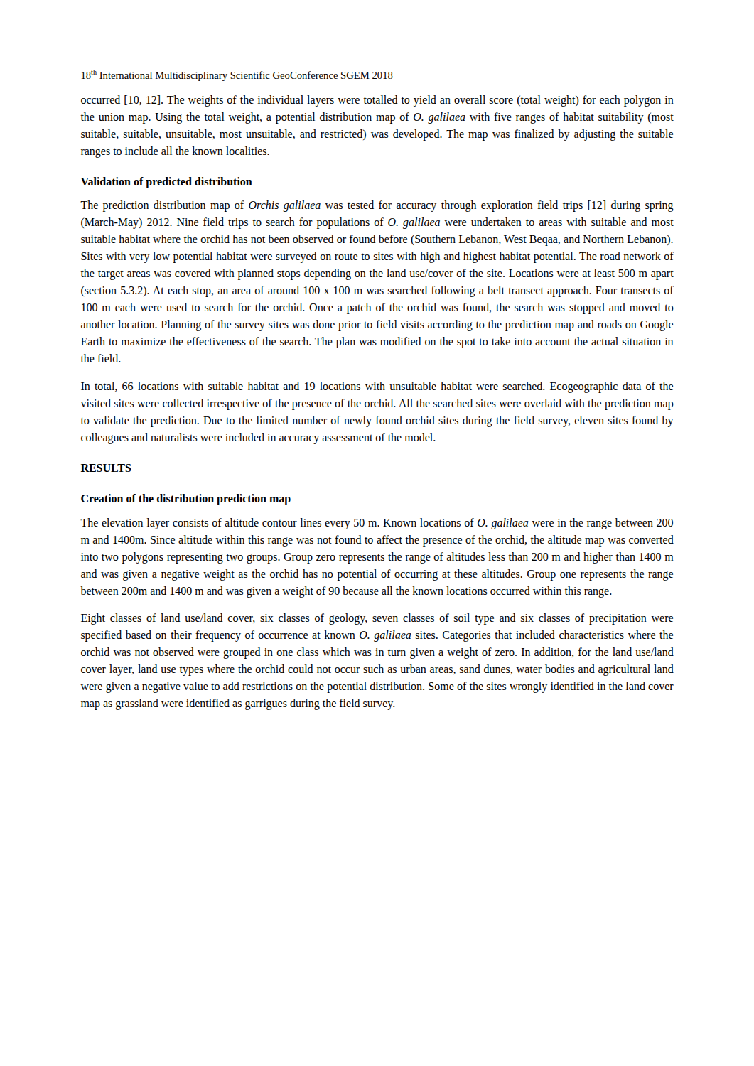18th International Multidisciplinary Scientific GeoConference SGEM 2018
occurred [10, 12]. The weights of the individual layers were totalled to yield an overall score (total weight) for each polygon in the union map. Using the total weight, a potential distribution map of O. galilaea with five ranges of habitat suitability (most suitable, suitable, unsuitable, most unsuitable, and restricted) was developed. The map was finalized by adjusting the suitable ranges to include all the known localities.
Validation of predicted distribution
The prediction distribution map of Orchis galilaea was tested for accuracy through exploration field trips [12] during spring (March-May) 2012. Nine field trips to search for populations of O. galilaea were undertaken to areas with suitable and most suitable habitat where the orchid has not been observed or found before (Southern Lebanon, West Beqaa, and Northern Lebanon). Sites with very low potential habitat were surveyed on route to sites with high and highest habitat potential. The road network of the target areas was covered with planned stops depending on the land use/cover of the site. Locations were at least 500 m apart (section 5.3.2). At each stop, an area of around 100 x 100 m was searched following a belt transect approach. Four transects of 100 m each were used to search for the orchid. Once a patch of the orchid was found, the search was stopped and moved to another location. Planning of the survey sites was done prior to field visits according to the prediction map and roads on Google Earth to maximize the effectiveness of the search. The plan was modified on the spot to take into account the actual situation in the field.
In total, 66 locations with suitable habitat and 19 locations with unsuitable habitat were searched. Ecogeographic data of the visited sites were collected irrespective of the presence of the orchid. All the searched sites were overlaid with the prediction map to validate the prediction. Due to the limited number of newly found orchid sites during the field survey, eleven sites found by colleagues and naturalists were included in accuracy assessment of the model.
RESULTS
Creation of the distribution prediction map
The elevation layer consists of altitude contour lines every 50 m. Known locations of O. galilaea were in the range between 200 m and 1400m. Since altitude within this range was not found to affect the presence of the orchid, the altitude map was converted into two polygons representing two groups. Group zero represents the range of altitudes less than 200 m and higher than 1400 m and was given a negative weight as the orchid has no potential of occurring at these altitudes. Group one represents the range between 200m and 1400 m and was given a weight of 90 because all the known locations occurred within this range.
Eight classes of land use/land cover, six classes of geology, seven classes of soil type and six classes of precipitation were specified based on their frequency of occurrence at known O. galilaea sites. Categories that included characteristics where the orchid was not observed were grouped in one class which was in turn given a weight of zero. In addition, for the land use/land cover layer, land use types where the orchid could not occur such as urban areas, sand dunes, water bodies and agricultural land were given a negative value to add restrictions on the potential distribution. Some of the sites wrongly identified in the land cover map as grassland were identified as garrigues during the field survey.